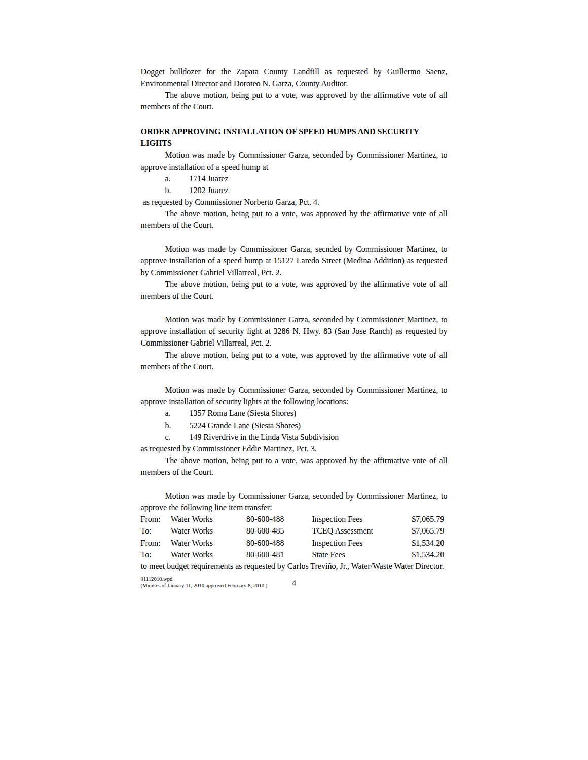Dogget bulldozer for the Zapata County Landfill as requested by Guillermo Saenz, Environmental Director and Doroteo N. Garza, County Auditor.
The above motion, being put to a vote, was approved by the affirmative vote of all members of the Court.
ORDER APPROVING INSTALLATION OF SPEED HUMPS AND SECURITY LIGHTS
Motion was made by Commissioner Garza, seconded by Commissioner Martinez, to approve installation of a speed hump at
a. 1714 Juarez
b. 1202 Juarez
as requested by Commissioner Norberto Garza, Pct. 4.
The above motion, being put to a vote, was approved by the affirmative vote of all members of the Court.
Motion was made by Commissioner Garza, secnded by Commissioner Martinez, to approve installation of a speed hump at 15127 Laredo Street (Medina Addition) as requested by Commissioner Gabriel Villarreal, Pct. 2.
The above motion, being put to a vote, was approved by the affirmative vote of all members of the Court.
Motion was made by Commissioner Garza, seconded by Commissioner Martinez, to approve installation of security light at 3286 N. Hwy. 83 (San Jose Ranch) as requested by Commissioner Gabriel Villarreal, Pct. 2.
The above motion, being put to a vote, was approved by the affirmative vote of all members of the Court.
Motion was made by Commissioner Garza, seconded by Commissioner Martinez, to approve installation of security lights at the following locations:
a. 1357 Roma Lane (Siesta Shores)
b. 5224 Grande Lane (Siesta Shores)
c. 149 Riverdrive in the Linda Vista Subdivision
as requested by Commissioner Eddie Martinez, Pct. 3.
The above motion, being put to a vote, was approved by the affirmative vote of all members of the Court.
Motion was made by Commissioner Garza, seconded by Commissioner Martinez, to approve the following line item transfer:
| From: | Water Works | 80-600-488 | Inspection Fees | $7,065.79 |
| To: | Water Works | 80-600-485 | TCEQ Assessment | $7,065.79 |
| From: | Water Works | 80-600-488 | Inspection Fees | $1,534.20 |
| To: | Water Works | 80-600-481 | State Fees | $1,534.20 |
to meet budget requirements as requested by Carlos Treviño, Jr., Water/Waste Water Director.
01112010.wpd
(Minutes of January 11, 2010 approved February 8, 2010 )
4